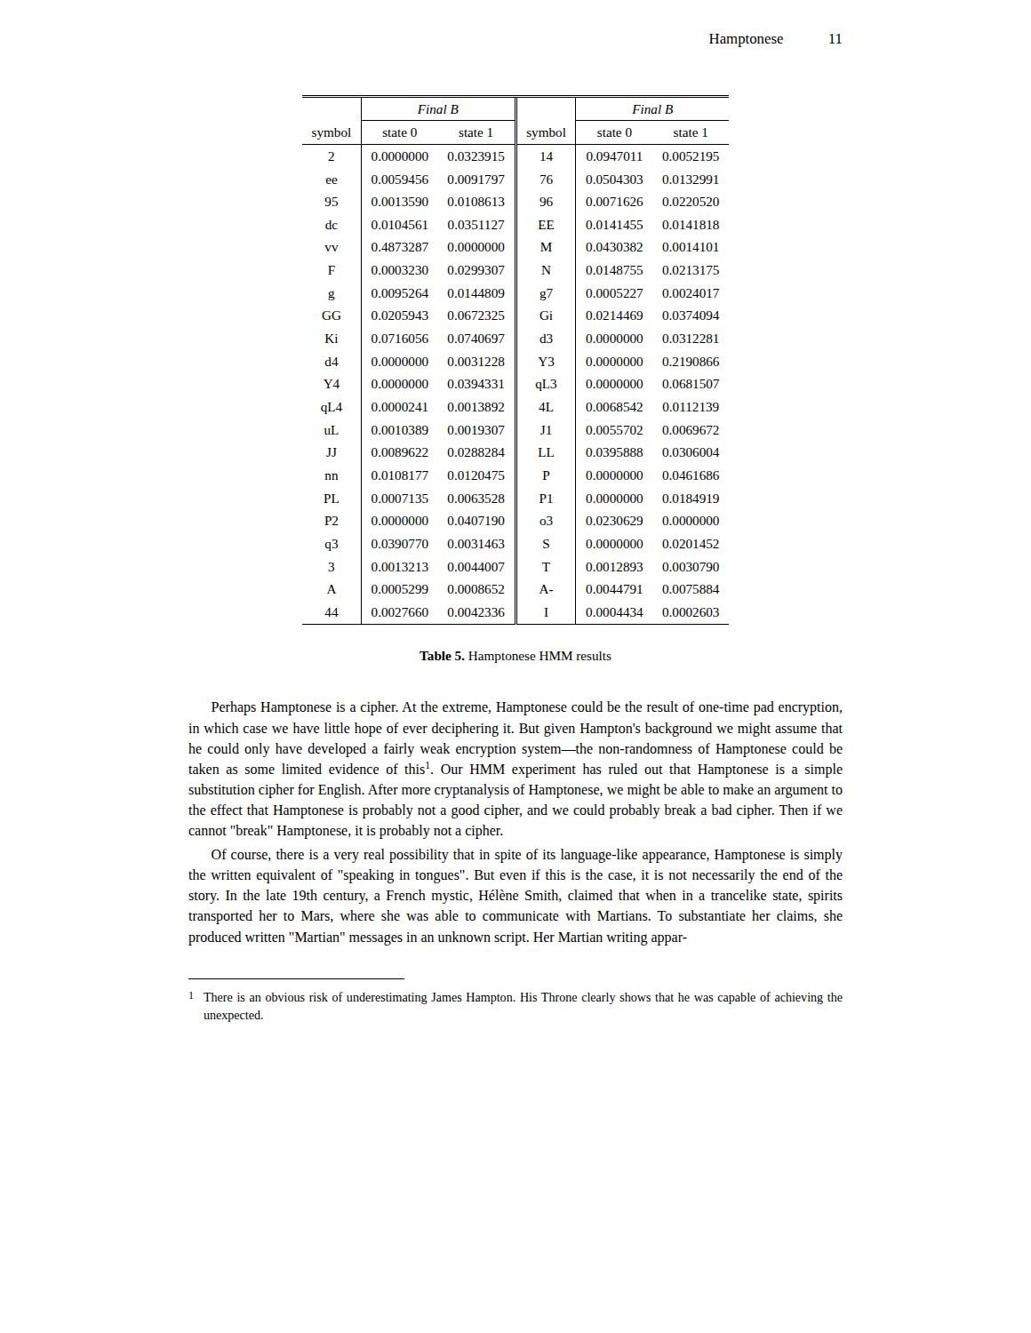Hamptonese 11
Table 5. Hamptonese HMM results
| | Final B | | Final B |
| --- | --- | --- | --- |
| symbol | state 0 | state 1 | symbol | state 0 | state 1 |
| 2 | 0.0000000 | 0.0323915 | 14 | 0.0947011 | 0.0052195 |
| ee | 0.0059456 | 0.0091797 | 76 | 0.0504303 | 0.0132991 |
| 95 | 0.0013590 | 0.0108613 | 96 | 0.0071626 | 0.0220520 |
| dc | 0.0104561 | 0.0351127 | EE | 0.0141455 | 0.0141818 |
| vv | 0.4873287 | 0.0000000 | M | 0.0430382 | 0.0014101 |
| F | 0.0003230 | 0.0299307 | N | 0.0148755 | 0.0213175 |
| g | 0.0095264 | 0.0144809 | g7 | 0.0005227 | 0.0024017 |
| GG | 0.0205943 | 0.0672325 | Gi | 0.0214469 | 0.0374094 |
| Ki | 0.0716056 | 0.0740697 | d3 | 0.0000000 | 0.0312281 |
| d4 | 0.0000000 | 0.0031228 | Y3 | 0.0000000 | 0.2190866 |
| Y4 | 0.0000000 | 0.0394331 | qL3 | 0.0000000 | 0.0681507 |
| qL4 | 0.0000241 | 0.0013892 | 4L | 0.0068542 | 0.0112139 |
| uL | 0.0010389 | 0.0019307 | J1 | 0.0055702 | 0.0069672 |
| JJ | 0.0089622 | 0.0288284 | LL | 0.0395888 | 0.0306004 |
| nn | 0.0108177 | 0.0120475 | P | 0.0000000 | 0.0461686 |
| PL | 0.0007135 | 0.0063528 | P1 | 0.0000000 | 0.0184919 |
| P2 | 0.0000000 | 0.0407190 | o3 | 0.0230629 | 0.0000000 |
| q3 | 0.0390770 | 0.0031463 | S | 0.0000000 | 0.0201452 |
| 3 | 0.0013213 | 0.0044007 | T | 0.0012893 | 0.0030790 |
| A | 0.0005299 | 0.0008652 | A- | 0.0044791 | 0.0075884 |
| 44 | 0.0027660 | 0.0042336 | I | 0.0004434 | 0.0002603 |
Perhaps Hamptonese is a cipher. At the extreme, Hamptonese could be the result of one-time pad encryption, in which case we have little hope of ever deciphering it. But given Hampton's background we might assume that he could only have developed a fairly weak encryption system—the non-randomness of Hamptonese could be taken as some limited evidence of this1. Our HMM experiment has ruled out that Hamptonese is a simple substitution cipher for English. After more cryptanalysis of Hamptonese, we might be able to make an argument to the effect that Hamptonese is probably not a good cipher, and we could probably break a bad cipher. Then if we cannot "break" Hamptonese, it is probably not a cipher.
Of course, there is a very real possibility that in spite of its language-like appearance, Hamptonese is simply the written equivalent of "speaking in tongues". But even if this is the case, it is not necessarily the end of the story. In the late 19th century, a French mystic, Hélène Smith, claimed that when in a trancelike state, spirits transported her to Mars, where she was able to communicate with Martians. To substantiate her claims, she produced written "Martian" messages in an unknown script. Her Martian writing appar-
1 There is an obvious risk of underestimating James Hampton. His Throne clearly shows that he was capable of achieving the unexpected.